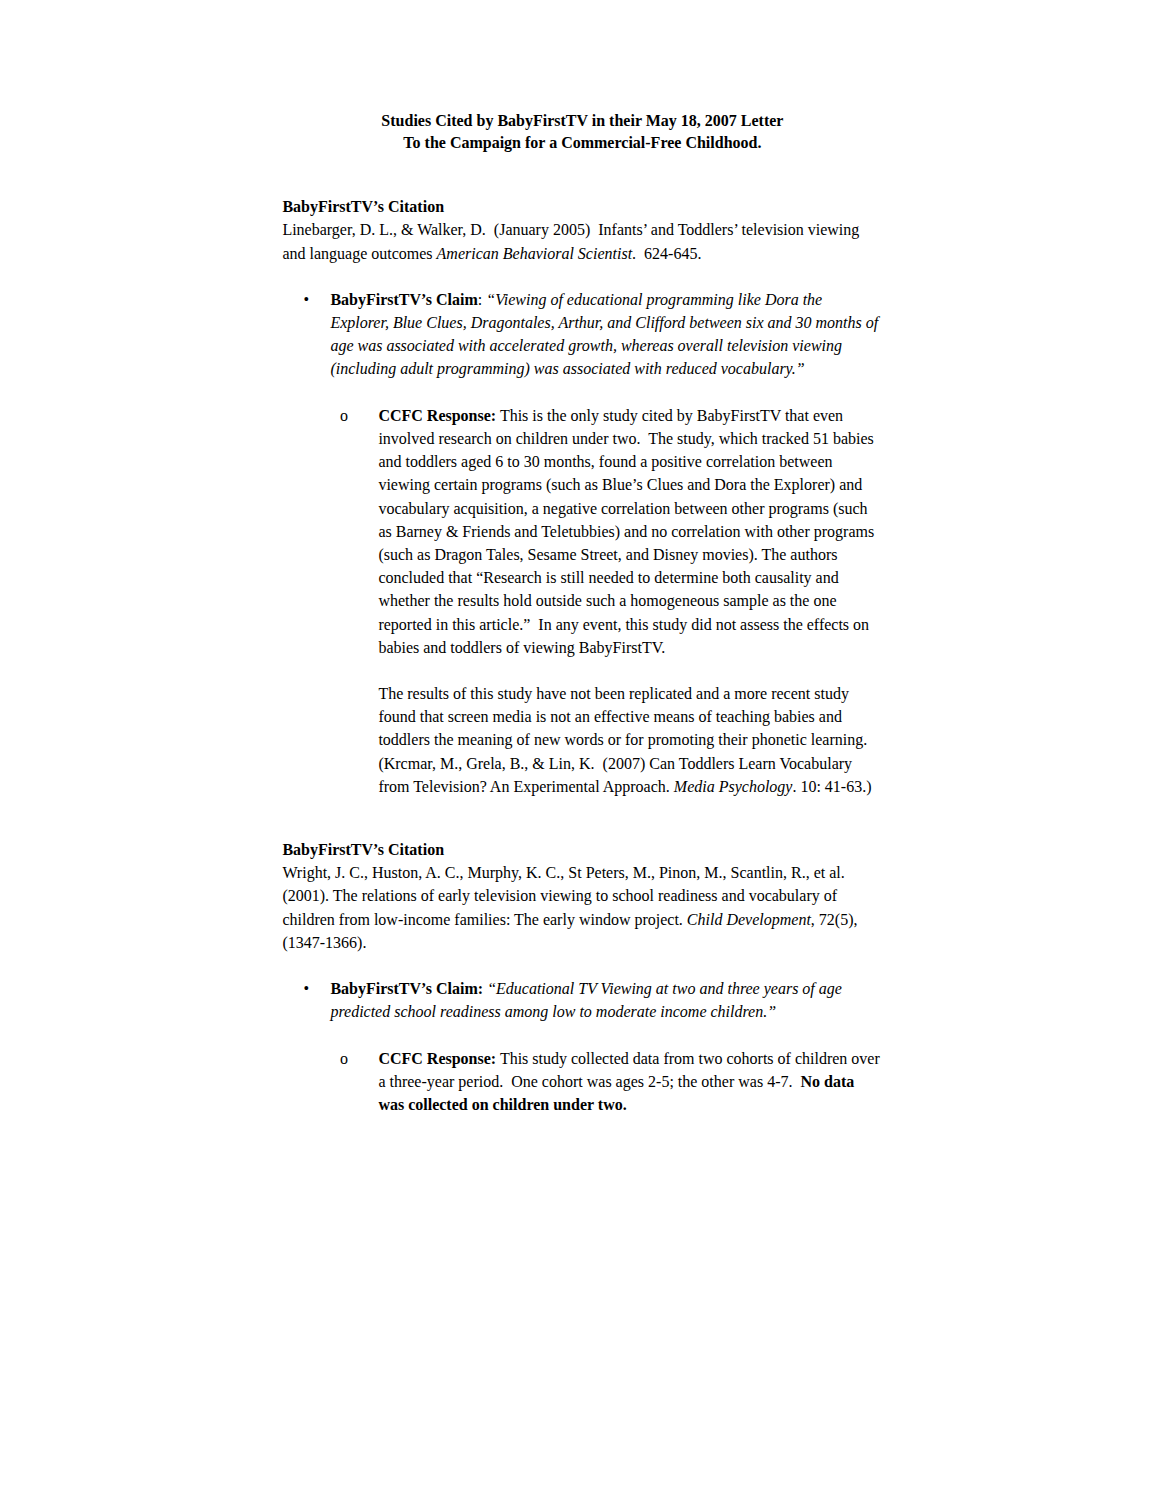Studies Cited by BabyFirstTV in their May 18, 2007 LetterTo the Campaign for a Commercial-Free Childhood.
BabyFirstTV’s Citation
Linebarger, D. L., & Walker, D. (January 2005) Infants’ and Toddlers’ television viewing and language outcomes American Behavioral Scientist. 624-645.
• BabyFirstTV’s Claim: “Viewing of educational programming like Dora the Explorer, Blue Clues, Dragontales, Arthur, and Clifford between six and 30 months of age was associated with accelerated growth, whereas overall television viewing (including adult programming) was associated with reduced vocabulary.”
o
CCFC Response: This is the only study cited by BabyFirstTV that even involved research on children under two. The study, which tracked 51 babies and toddlers aged 6 to 30 months, found a positive correlation between viewing certain programs (such as Blue’s Clues and Dora the Explorer) and vocabulary acquisition, a negative correlation between other programs (such as Barney & Friends and Teletubbies) and no correlation with other programs (such as Dragon Tales, Sesame Street, and Disney movies). The authors concluded that “Research is still needed to determine both causality and whether the results hold outside such a homogeneous sample as the one reported in this article.” In any event, this study did not assess the effects on babies and toddlers of viewing BabyFirstTV.
The results of this study have not been replicated and a more recent study found that screen media is not an effective means of teaching babies and toddlers the meaning of new words or for promoting their phonetic learning. (Krcmar, M., Grela, B., & Lin, K. (2007) Can Toddlers Learn Vocabulary from Television? An Experimental Approach. Media Psychology. 10: 41-63.)
BabyFirstTV’s Citation
Wright, J. C., Huston, A. C., Murphy, K. C., St Peters, M., Pinon, M., Scantlin, R., et al. (2001). The relations of early television viewing to school readiness and vocabulary of children from low-income families: The early window project. Child Development, 72(5), (1347-1366).
• BabyFirstTV’s Claim: “Educational TV Viewing at two and three years of age predicted school readiness among low to moderate income children.”
o
CCFC Response: This study collected data from two cohorts of children over a three-year period. One cohort was ages 2-5; the other was 4-7. No data was collected on children under two.